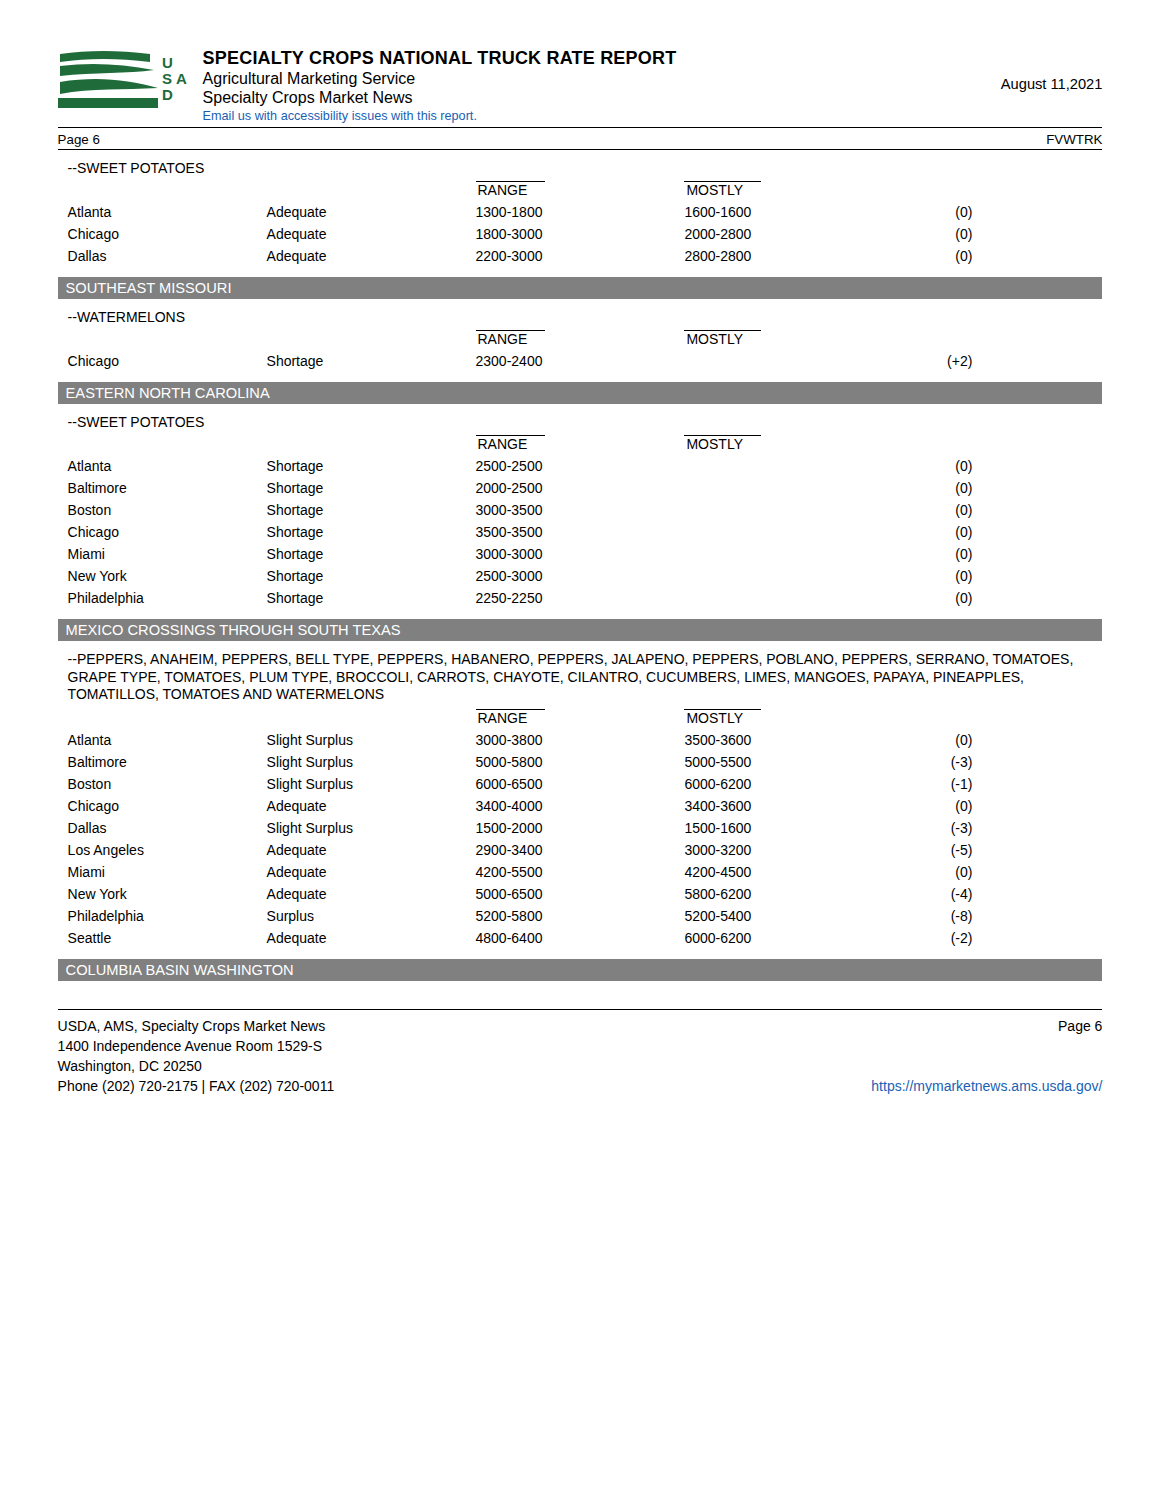U S D A
SPECIALTY CROPS NATIONAL TRUCK RATE REPORT
Agricultural Marketing Service
Specialty Crops Market News
Email us with accessibility issues with this report.
August 11,2021
Page 6 FVWTRK
--SWEET POTATOES
| | | RANGE | MOSTLY | |
| Atlanta | Adequate | 1300-1800 | 1600-1600 | (0) |
| Chicago | Adequate | 1800-3000 | 2000-2800 | (0) |
| Dallas | Adequate | 2200-3000 | 2800-2800 | (0) |
SOUTHEAST MISSOURI
--WATERMELONS
| | | RANGE | MOSTLY | |
| Chicago | Shortage | 2300-2400 | | (+2) |
EASTERN NORTH CAROLINA
--SWEET POTATOES
| | | RANGE | MOSTLY | |
| Atlanta | Shortage | 2500-2500 | | (0) |
| Baltimore | Shortage | 2000-2500 | | (0) |
| Boston | Shortage | 3000-3500 | | (0) |
| Chicago | Shortage | 3500-3500 | | (0) |
| Miami | Shortage | 3000-3000 | | (0) |
| New York | Shortage | 2500-3000 | | (0) |
| Philadelphia | Shortage | 2250-2250 | | (0) |
MEXICO CROSSINGS THROUGH SOUTH TEXAS
--PEPPERS, ANAHEIM, PEPPERS, BELL TYPE, PEPPERS, HABANERO, PEPPERS, JALAPENO, PEPPERS, POBLANO, PEPPERS, SERRANO, TOMATOES, GRAPE TYPE, TOMATOES, PLUM TYPE, BROCCOLI, CARROTS, CHAYOTE, CILANTRO, CUCUMBERS, LIMES, MANGOES, PAPAYA, PINEAPPLES, TOMATILLOS, TOMATOES AND WATERMELONS
| | | RANGE | MOSTLY | |
| Atlanta | Slight Surplus | 3000-3800 | 3500-3600 | (0) |
| Baltimore | Slight Surplus | 5000-5800 | 5000-5500 | (-3) |
| Boston | Slight Surplus | 6000-6500 | 6000-6200 | (-1) |
| Chicago | Adequate | 3400-4000 | 3400-3600 | (0) |
| Dallas | Slight Surplus | 1500-2000 | 1500-1600 | (-3) |
| Los Angeles | Adequate | 2900-3400 | 3000-3200 | (-5) |
| Miami | Adequate | 4200-5500 | 4200-4500 | (0) |
| New York | Adequate | 5000-6500 | 5800-6200 | (-4) |
| Philadelphia | Surplus | 5200-5800 | 5200-5400 | (-8) |
| Seattle | Adequate | 4800-6400 | 6000-6200 | (-2) |
COLUMBIA BASIN WASHINGTON
USDA, AMS, Specialty Crops Market News
1400 Independence Avenue Room 1529-S
Washington, DC 20250
Phone (202) 720-2175 | FAX (202) 720-0011
Page 6
https://mymarketnews.ams.usda.gov/